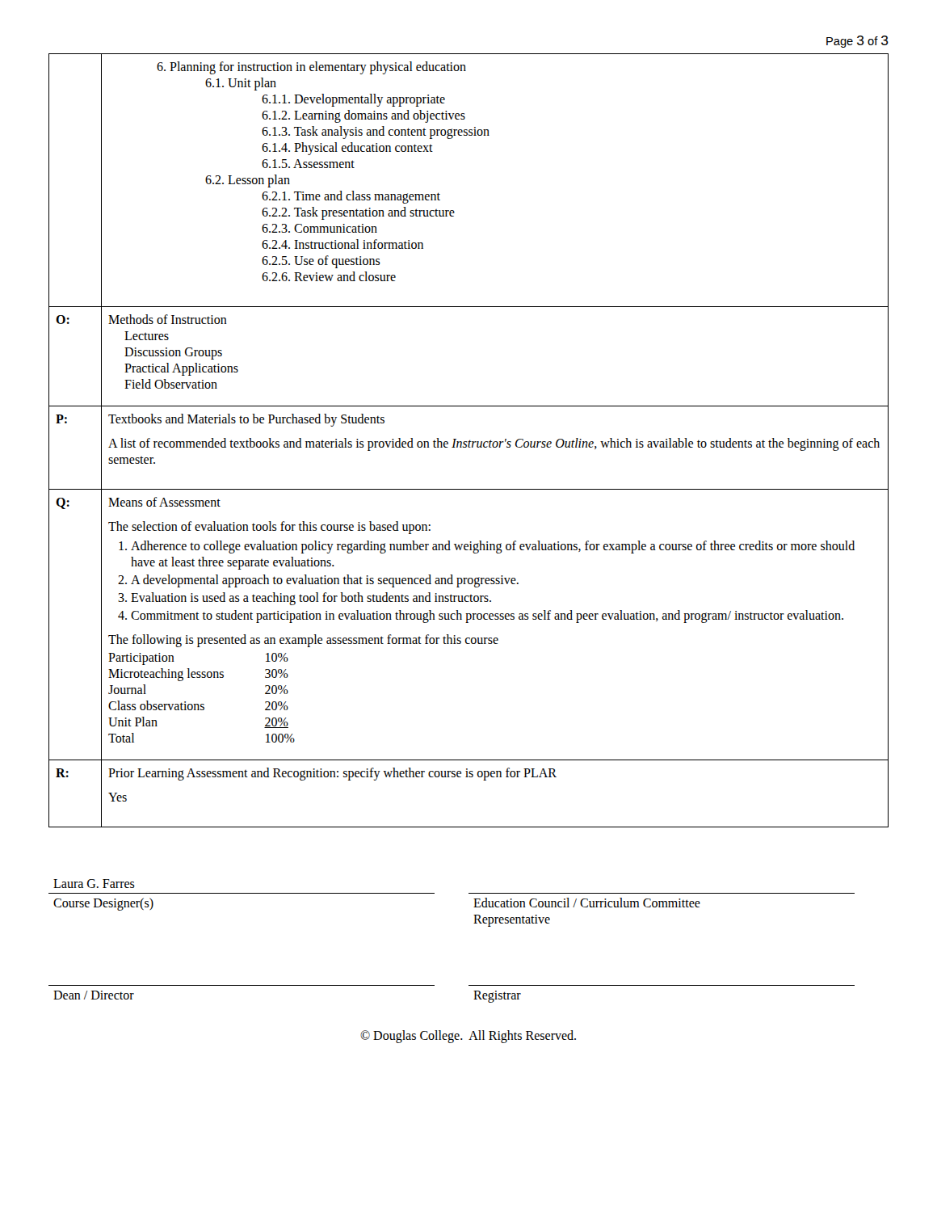Page 3 of 3
| | 6. Planning for instruction in elementary physical education 6.1. Unit plan 6.1.1. Developmentally appropriate 6.1.2. Learning domains and objectives 6.1.3. Task analysis and content progression 6.1.4. Physical education context 6.1.5. Assessment 6.2. Lesson plan 6.2.1. Time and class management 6.2.2. Task presentation and structure 6.2.3. Communication 6.2.4. Instructional information 6.2.5. Use of questions 6.2.6. Review and closure |
| O: | Methods of Instruction Lectures Discussion Groups Practical Applications Field Observation |
| P: | Textbooks and Materials to be Purchased by Students A list of recommended textbooks and materials is provided on the Instructor's Course Outline , which is available to students at the beginning of each semester. |
| Q: | Means of Assessment The selection of evaluation tools for this course is based upon: Adherence to college evaluation policy regarding number and weighing of evaluations, for example a course of three credits or more should have at least three separate evaluations. A developmental approach to evaluation that is sequenced and progressive. Evaluation is used as a teaching tool for both students and instructors. Commitment to student participation in evaluation through such processes as self and peer evaluation, and program/ instructor evaluation. The following is presented as an example assessment format for this course / Participation / 10% / / Microteaching lessons / 30% / / Journal / 20% / / Class observations / 20% / / Unit Plan / 20% / / Total / 100% / |
| R: | Prior Learning Assessment and Recognition: specify whether course is open for PLAR Yes |
| Laura G. Farres Course Designer(s) | Education Council / Curriculum Committee Representative |
| Dean / Director | Registrar |
© Douglas College. All Rights Reserved.